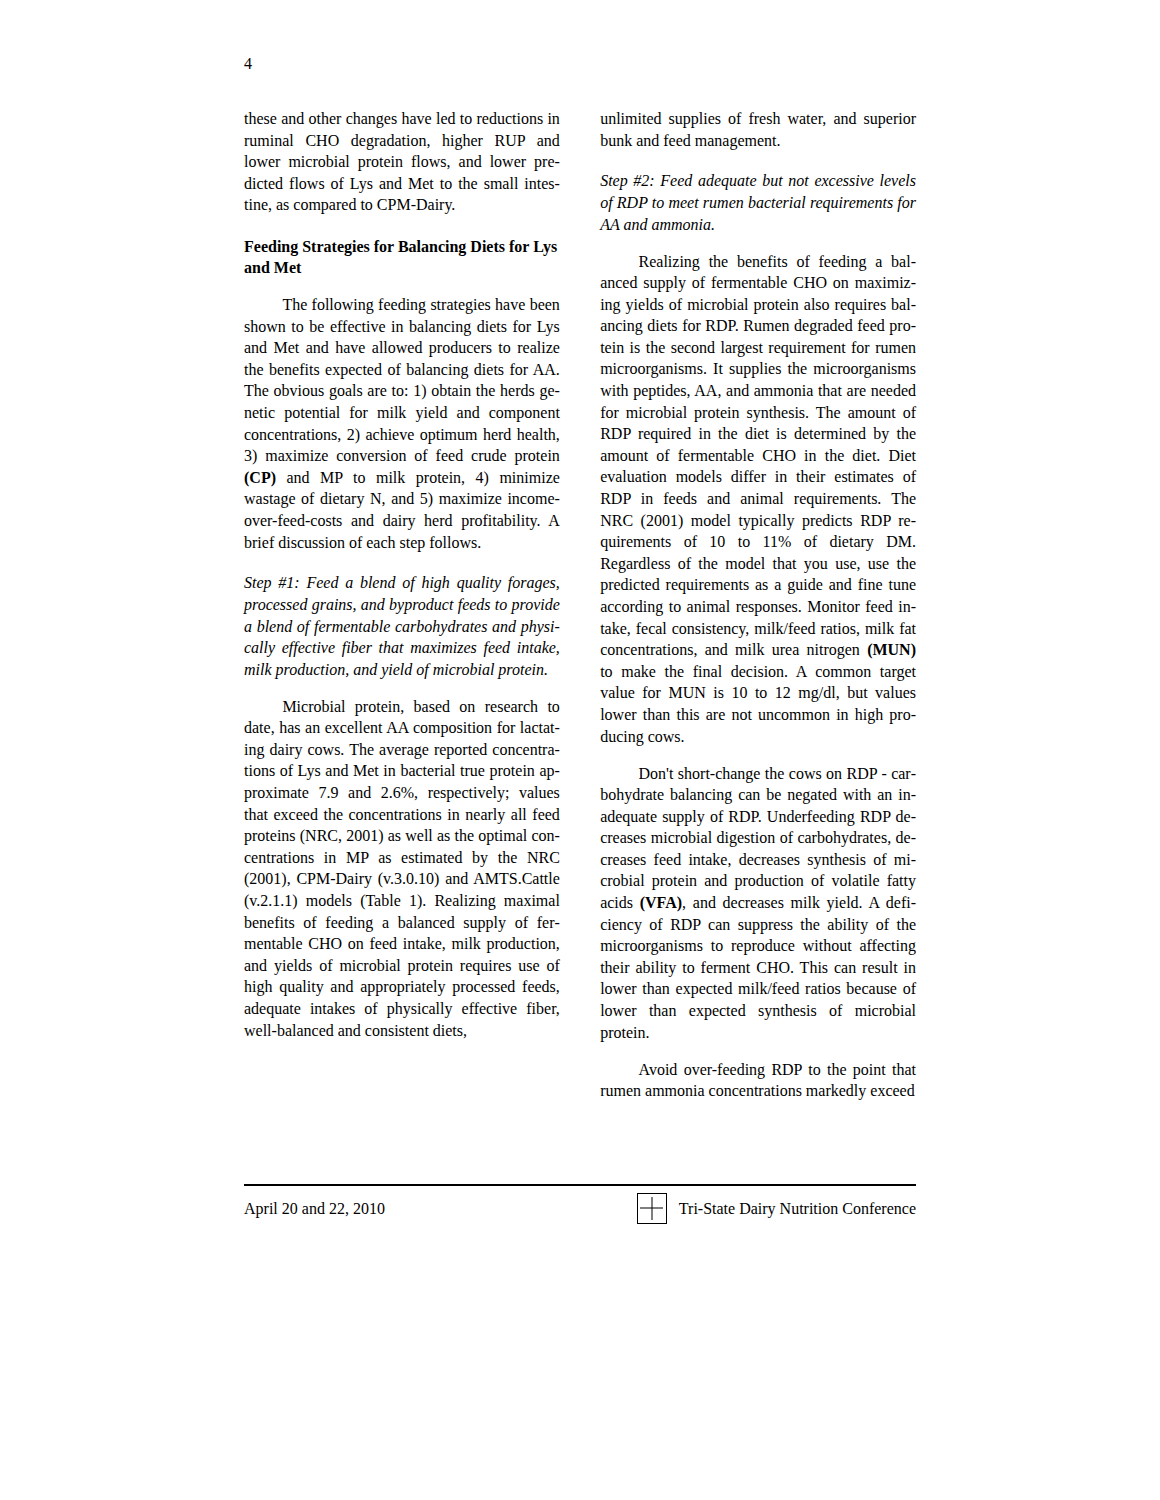4
these and other changes have led to reductions in ruminal CHO degradation, higher RUP and lower microbial protein flows, and lower predicted flows of Lys and Met to the small intestine, as compared to CPM-Dairy.
Feeding Strategies for Balancing Diets for Lys and Met
The following feeding strategies have been shown to be effective in balancing diets for Lys and Met and have allowed producers to realize the benefits expected of balancing diets for AA. The obvious goals are to: 1) obtain the herds genetic potential for milk yield and component concentrations, 2) achieve optimum herd health, 3) maximize conversion of feed crude protein (CP) and MP to milk protein, 4) minimize wastage of dietary N, and 5) maximize income-over-feed-costs and dairy herd profitability. A brief discussion of each step follows.
Step #1: Feed a blend of high quality forages, processed grains, and byproduct feeds to provide a blend of fermentable carbohydrates and physically effective fiber that maximizes feed intake, milk production, and yield of microbial protein.
Microbial protein, based on research to date, has an excellent AA composition for lactating dairy cows. The average reported concentrations of Lys and Met in bacterial true protein approximate 7.9 and 2.6%, respectively; values that exceed the concentrations in nearly all feed proteins (NRC, 2001) as well as the optimal concentrations in MP as estimated by the NRC (2001), CPM-Dairy (v.3.0.10) and AMTS.Cattle (v.2.1.1) models (Table 1). Realizing maximal benefits of feeding a balanced supply of fermentable CHO on feed intake, milk production, and yields of microbial protein requires use of high quality and appropriately processed feeds, adequate intakes of physically effective fiber, well-balanced and consistent diets,
unlimited supplies of fresh water, and superior bunk and feed management.
Step #2: Feed adequate but not excessive levels of RDP to meet rumen bacterial requirements for AA and ammonia.
Realizing the benefits of feeding a balanced supply of fermentable CHO on maximizing yields of microbial protein also requires balancing diets for RDP. Rumen degraded feed protein is the second largest requirement for rumen microorganisms. It supplies the microorganisms with peptides, AA, and ammonia that are needed for microbial protein synthesis. The amount of RDP required in the diet is determined by the amount of fermentable CHO in the diet. Diet evaluation models differ in their estimates of RDP in feeds and animal requirements. The NRC (2001) model typically predicts RDP requirements of 10 to 11% of dietary DM. Regardless of the model that you use, use the predicted requirements as a guide and fine tune according to animal responses. Monitor feed intake, fecal consistency, milk/feed ratios, milk fat concentrations, and milk urea nitrogen (MUN) to make the final decision. A common target value for MUN is 10 to 12 mg/dl, but values lower than this are not uncommon in high producing cows.
Don't short-change the cows on RDP - carbohydrate balancing can be negated with an inadequate supply of RDP. Underfeeding RDP decreases microbial digestion of carbohydrates, decreases feed intake, decreases synthesis of microbial protein and production of volatile fatty acids (VFA), and decreases milk yield. A deficiency of RDP can suppress the ability of the microorganisms to reproduce without affecting their ability to ferment CHO. This can result in lower than expected milk/feed ratios because of lower than expected synthesis of microbial protein.
Avoid over-feeding RDP to the point that rumen ammonia concentrations markedly exceed
April 20 and 22, 2010
Tri-State Dairy Nutrition Conference